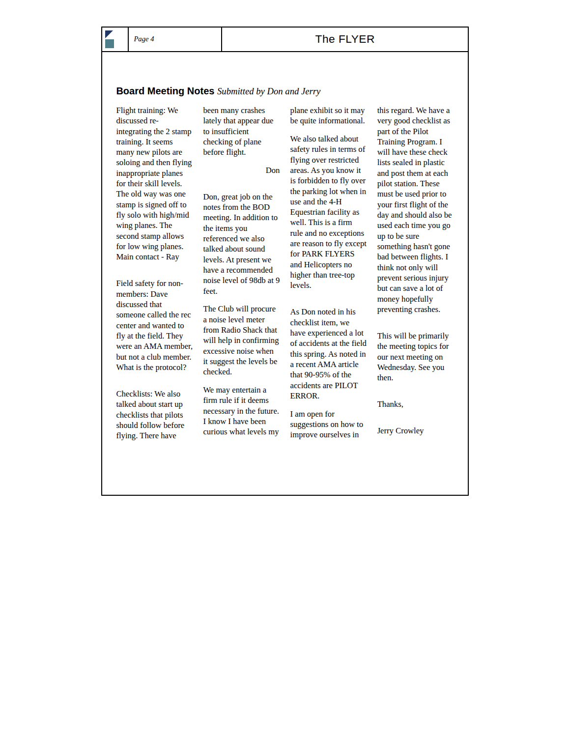Page 4
The FLYER
Board Meeting Notes Submitted by Don and Jerry
Flight training: We discussed re-integrating the 2 stamp training. It seems many new pilots are soloing and then flying inappropriate planes for their skill levels. The old way was one stamp is signed off to fly solo with high/mid wing planes. The second stamp allows for low wing planes. Main contact - Ray
Field safety for non-members: Dave discussed that someone called the rec center and wanted to fly at the field. They were an AMA member, but not a club member. What is the protocol?
Checklists: We also talked about start up checklists that pilots should follow before flying. There have been many crashes lately that appear due to insufficient checking of plane before flight.
Don
Don, great job on the notes from the BOD meeting. In addition to the items you referenced we also talked about sound levels. At present we have a recommended noise level of 98db at 9 feet.
The Club will procure a noise level meter from Radio Shack that will help in confirming excessive noise when it suggest the levels be checked.
We may entertain a firm rule if it deems necessary in the future. I know I have been curious what levels my plane exhibit so it may be quite informational.
We also talked about safety rules in terms of flying over restricted areas. As you know it is forbidden to fly over the parking lot when in use and the 4-H Equestrian facility as well. This is a firm rule and no exceptions are reason to fly except for PARK FLYERS and Helicopters no higher than tree-top levels.
As Don noted in his checklist item, we have experienced a lot of accidents at the field this spring. As noted in a recent AMA article that 90-95% of the accidents are PILOT ERROR.
I am open for suggestions on how to improve ourselves in this regard. We have a very good checklist as part of the Pilot Training Program. I will have these check lists sealed in plastic and post them at each pilot station. These must be used prior to your first flight of the day and should also be used each time you go up to be sure something hasn't gone bad between flights. I think not only will prevent serious injury but can save a lot of money hopefully preventing crashes.
This will be primarily the meeting topics for our next meeting on Wednesday. See you then.
Thanks,
Jerry Crowley